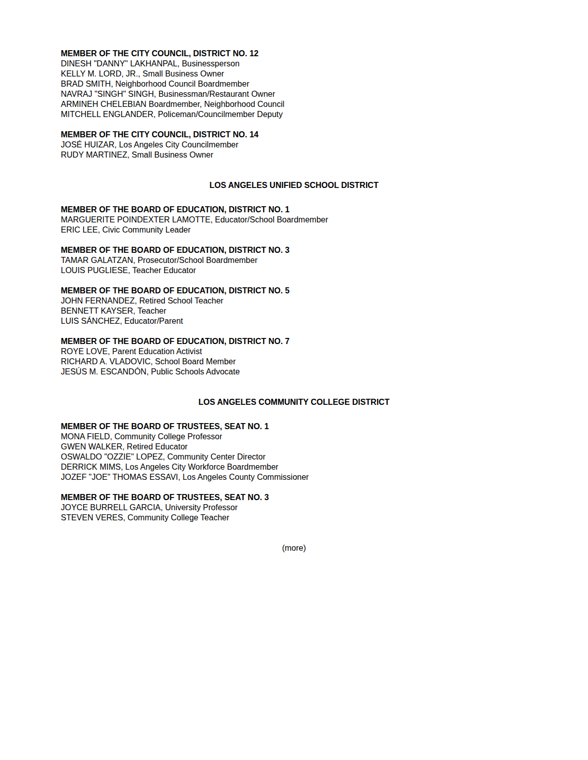MEMBER OF THE CITY COUNCIL, DISTRICT NO. 12
DINESH "DANNY" LAKHANPAL, Businessperson
KELLY M. LORD, JR., Small Business Owner
BRAD SMITH, Neighborhood Council Boardmember
NAVRAJ "SINGH" SINGH, Businessman/Restaurant Owner
ARMINEH CHELEBIAN Boardmember, Neighborhood Council
MITCHELL ENGLANDER, Policeman/Councilmember Deputy
MEMBER OF THE CITY COUNCIL, DISTRICT NO. 14
JOSÉ HUIZAR, Los Angeles City Councilmember
RUDY MARTINEZ, Small Business Owner
LOS ANGELES UNIFIED SCHOOL DISTRICT
MEMBER OF THE BOARD OF EDUCATION, DISTRICT NO. 1
MARGUERITE POINDEXTER LAMOTTE, Educator/School Boardmember
ERIC LEE, Civic Community Leader
MEMBER OF THE BOARD OF EDUCATION, DISTRICT NO. 3
TAMAR GALATZAN, Prosecutor/School Boardmember
LOUIS PUGLIESE, Teacher Educator
MEMBER OF THE BOARD OF EDUCATION, DISTRICT NO. 5
JOHN FERNANDEZ, Retired School Teacher
BENNETT KAYSER, Teacher
LUIS SÁNCHEZ, Educator/Parent
MEMBER OF THE BOARD OF EDUCATION, DISTRICT NO. 7
ROYE LOVE, Parent Education Activist
RICHARD A. VLADOVIC, School Board Member
JESÚS M. ESCANDÓN, Public Schools Advocate
LOS ANGELES COMMUNITY COLLEGE DISTRICT
MEMBER OF THE BOARD OF TRUSTEES, SEAT NO. 1
MONA FIELD, Community College Professor
GWEN WALKER, Retired Educator
OSWALDO "OZZIE" LOPEZ, Community Center Director
DERRICK MIMS, Los Angeles City Workforce Boardmember
JOZEF "JOE" THOMAS ESSAVI, Los Angeles County Commissioner
MEMBER OF THE BOARD OF TRUSTEES, SEAT NO. 3
JOYCE BURRELL GARCIA, University Professor
STEVEN VERES, Community College Teacher
(more)